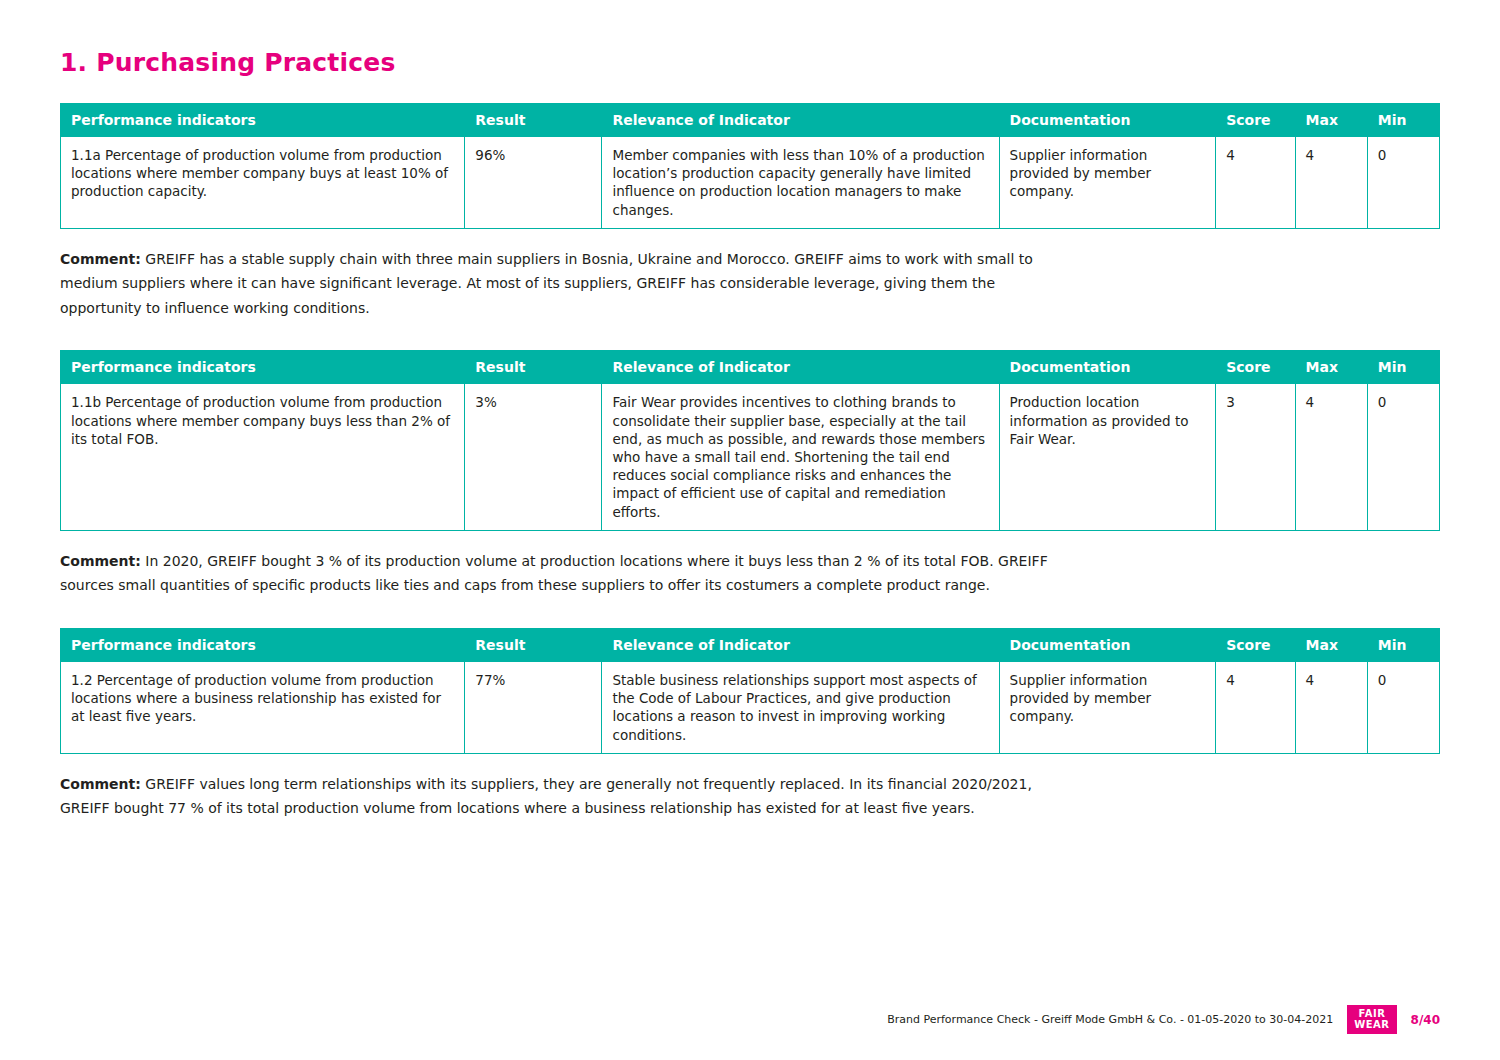1. Purchasing Practices
| Performance indicators | Result | Relevance of Indicator | Documentation | Score | Max | Min |
| --- | --- | --- | --- | --- | --- | --- |
| 1.1a Percentage of production volume from production locations where member company buys at least 10% of production capacity. | 96% | Member companies with less than 10% of a production location’s production capacity generally have limited influence on production location managers to make changes. | Supplier information provided by member company. | 4 | 4 | 0 |
Comment: GREIFF has a stable supply chain with three main suppliers in Bosnia, Ukraine and Morocco. GREIFF aims to work with small to medium suppliers where it can have significant leverage. At most of its suppliers, GREIFF has considerable leverage, giving them the opportunity to influence working conditions.
| Performance indicators | Result | Relevance of Indicator | Documentation | Score | Max | Min |
| --- | --- | --- | --- | --- | --- | --- |
| 1.1b Percentage of production volume from production locations where member company buys less than 2% of its total FOB. | 3% | Fair Wear provides incentives to clothing brands to consolidate their supplier base, especially at the tail end, as much as possible, and rewards those members who have a small tail end. Shortening the tail end reduces social compliance risks and enhances the impact of efficient use of capital and remediation efforts. | Production location information as provided to Fair Wear. | 3 | 4 | 0 |
Comment: In 2020, GREIFF bought 3 % of its production volume at production locations where it buys less than 2 % of its total FOB. GREIFF sources small quantities of specific products like ties and caps from these suppliers to offer its costumers a complete product range.
| Performance indicators | Result | Relevance of Indicator | Documentation | Score | Max | Min |
| --- | --- | --- | --- | --- | --- | --- |
| 1.2 Percentage of production volume from production locations where a business relationship has existed for at least five years. | 77% | Stable business relationships support most aspects of the Code of Labour Practices, and give production locations a reason to invest in improving working conditions. | Supplier information provided by member company. | 4 | 4 | 0 |
Comment: GREIFF values long term relationships with its suppliers, they are generally not frequently replaced. In its financial 2020/2021, GREIFF bought 77 % of its total production volume from locations where a business relationship has existed for at least five years.
Brand Performance Check - Greiff Mode GmbH & Co. - 01-05-2020 to 30-04-2021 FAIR
WEAR 8/40